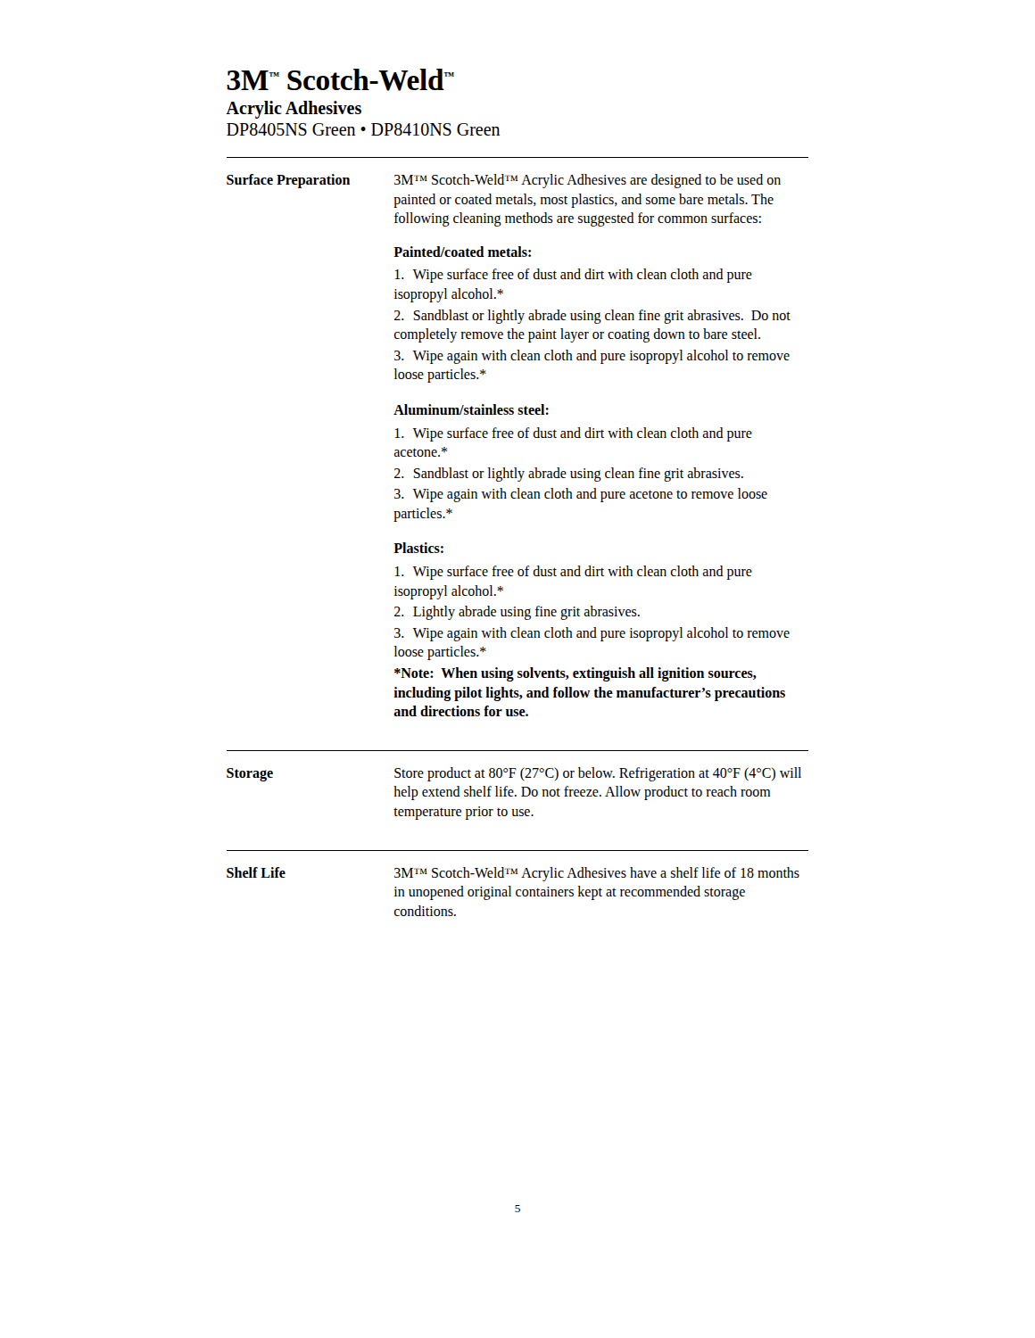3M™ Scotch-Weld™
Acrylic Adhesives
DP8405NS Green • DP8410NS Green
Surface Preparation
3M™ Scotch-Weld™ Acrylic Adhesives are designed to be used on painted or coated metals, most plastics, and some bare metals. The following cleaning methods are suggested for common surfaces:
Painted/coated metals:
1. Wipe surface free of dust and dirt with clean cloth and pure isopropyl alcohol.*
2. Sandblast or lightly abrade using clean fine grit abrasives. Do not completely remove the paint layer or coating down to bare steel.
3. Wipe again with clean cloth and pure isopropyl alcohol to remove loose particles.*
Aluminum/stainless steel:
1. Wipe surface free of dust and dirt with clean cloth and pure acetone.*
2. Sandblast or lightly abrade using clean fine grit abrasives.
3. Wipe again with clean cloth and pure acetone to remove loose particles.*
Plastics:
1. Wipe surface free of dust and dirt with clean cloth and pure isopropyl alcohol.*
2. Lightly abrade using fine grit abrasives.
3. Wipe again with clean cloth and pure isopropyl alcohol to remove loose particles.*
*Note: When using solvents, extinguish all ignition sources, including pilot lights, and follow the manufacturer’s precautions and directions for use.
Storage
Store product at 80°F (27°C) or below. Refrigeration at 40°F (4°C) will help extend shelf life. Do not freeze. Allow product to reach room temperature prior to use.
Shelf Life
3M™ Scotch-Weld™ Acrylic Adhesives have a shelf life of 18 months in unopened original containers kept at recommended storage conditions.
5